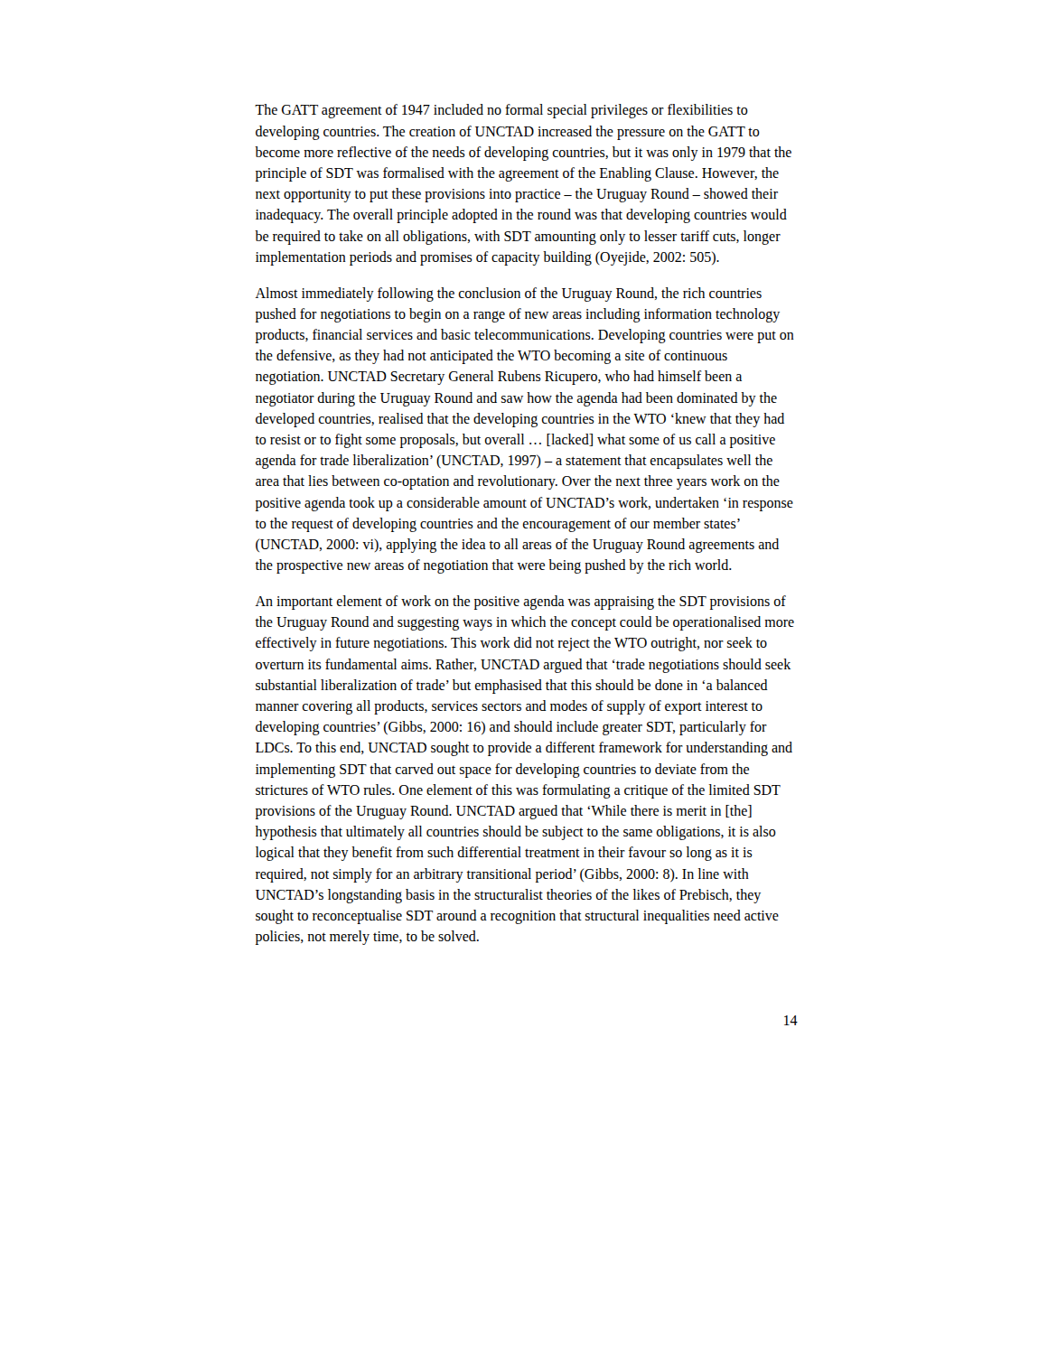The GATT agreement of 1947 included no formal special privileges or flexibilities to developing countries. The creation of UNCTAD increased the pressure on the GATT to become more reflective of the needs of developing countries, but it was only in 1979 that the principle of SDT was formalised with the agreement of the Enabling Clause. However, the next opportunity to put these provisions into practice – the Uruguay Round – showed their inadequacy. The overall principle adopted in the round was that developing countries would be required to take on all obligations, with SDT amounting only to lesser tariff cuts, longer implementation periods and promises of capacity building (Oyejide, 2002: 505).
Almost immediately following the conclusion of the Uruguay Round, the rich countries pushed for negotiations to begin on a range of new areas including information technology products, financial services and basic telecommunications. Developing countries were put on the defensive, as they had not anticipated the WTO becoming a site of continuous negotiation. UNCTAD Secretary General Rubens Ricupero, who had himself been a negotiator during the Uruguay Round and saw how the agenda had been dominated by the developed countries, realised that the developing countries in the WTO ‘knew that they had to resist or to fight some proposals, but overall … [lacked] what some of us call a positive agenda for trade liberalization’ (UNCTAD, 1997) – a statement that encapsulates well the area that lies between co-optation and revolutionary. Over the next three years work on the positive agenda took up a considerable amount of UNCTAD’s work, undertaken ‘in response to the request of developing countries and the encouragement of our member states’ (UNCTAD, 2000: vi), applying the idea to all areas of the Uruguay Round agreements and the prospective new areas of negotiation that were being pushed by the rich world.
An important element of work on the positive agenda was appraising the SDT provisions of the Uruguay Round and suggesting ways in which the concept could be operationalised more effectively in future negotiations. This work did not reject the WTO outright, nor seek to overturn its fundamental aims. Rather, UNCTAD argued that ‘trade negotiations should seek substantial liberalization of trade’ but emphasised that this should be done in ‘a balanced manner covering all products, services sectors and modes of supply of export interest to developing countries’ (Gibbs, 2000: 16) and should include greater SDT, particularly for LDCs. To this end, UNCTAD sought to provide a different framework for understanding and implementing SDT that carved out space for developing countries to deviate from the strictures of WTO rules. One element of this was formulating a critique of the limited SDT provisions of the Uruguay Round. UNCTAD argued that ‘While there is merit in [the] hypothesis that ultimately all countries should be subject to the same obligations, it is also logical that they benefit from such differential treatment in their favour so long as it is required, not simply for an arbitrary transitional period’ (Gibbs, 2000: 8). In line with UNCTAD’s longstanding basis in the structuralist theories of the likes of Prebisch, they sought to reconceptualise SDT around a recognition that structural inequalities need active policies, not merely time, to be solved.
14